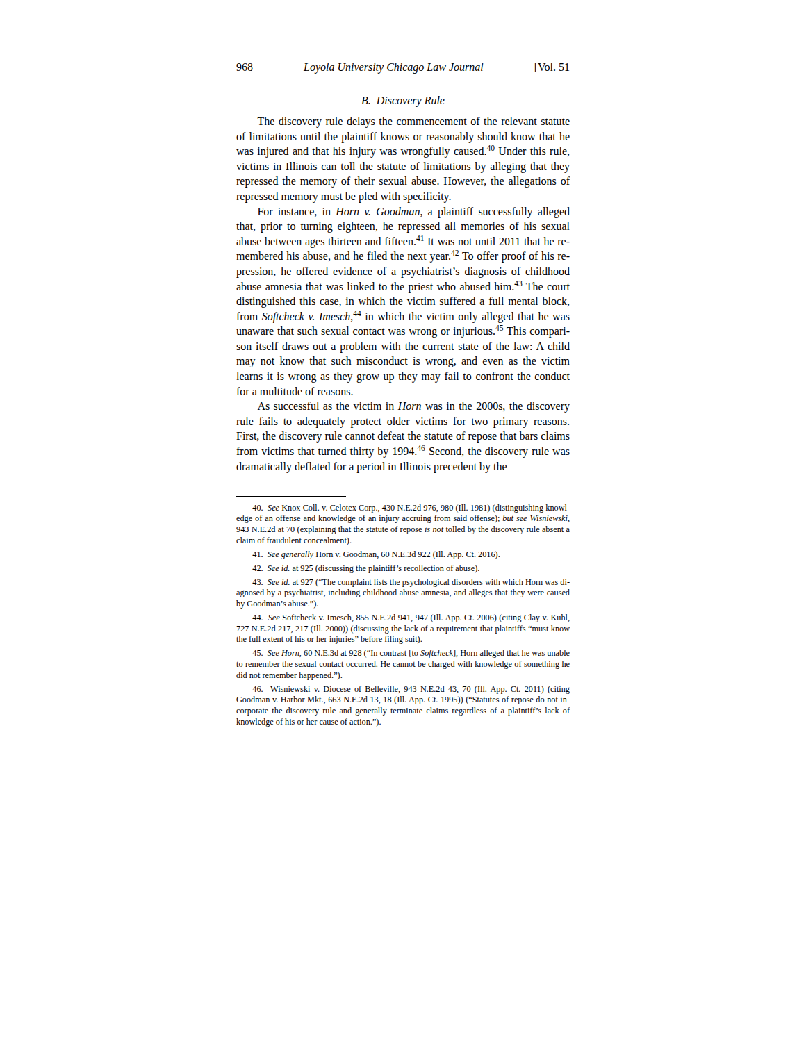968 Loyola University Chicago Law Journal [Vol. 51
B. Discovery Rule
The discovery rule delays the commencement of the relevant statute of limitations until the plaintiff knows or reasonably should know that he was injured and that his injury was wrongfully caused.40 Under this rule, victims in Illinois can toll the statute of limitations by alleging that they repressed the memory of their sexual abuse. However, the allegations of repressed memory must be pled with specificity.
For instance, in Horn v. Goodman, a plaintiff successfully alleged that, prior to turning eighteen, he repressed all memories of his sexual abuse between ages thirteen and fifteen.41 It was not until 2011 that he remembered his abuse, and he filed the next year.42 To offer proof of his repression, he offered evidence of a psychiatrist’s diagnosis of childhood abuse amnesia that was linked to the priest who abused him.43 The court distinguished this case, in which the victim suffered a full mental block, from Softcheck v. Imesch,44 in which the victim only alleged that he was unaware that such sexual contact was wrong or injurious.45 This comparison itself draws out a problem with the current state of the law: A child may not know that such misconduct is wrong, and even as the victim learns it is wrong as they grow up they may fail to confront the conduct for a multitude of reasons.
As successful as the victim in Horn was in the 2000s, the discovery rule fails to adequately protect older victims for two primary reasons. First, the discovery rule cannot defeat the statute of repose that bars claims from victims that turned thirty by 1994.46 Second, the discovery rule was dramatically deflated for a period in Illinois precedent by the
40. See Knox Coll. v. Celotex Corp., 430 N.E.2d 976, 980 (Ill. 1981) (distinguishing knowledge of an offense and knowledge of an injury accruing from said offense); but see Wisniewski, 943 N.E.2d at 70 (explaining that the statute of repose is not tolled by the discovery rule absent a claim of fraudulent concealment).
41. See generally Horn v. Goodman, 60 N.E.3d 922 (Ill. App. Ct. 2016).
42. See id. at 925 (discussing the plaintiff’s recollection of abuse).
43. See id. at 927 (“The complaint lists the psychological disorders with which Horn was diagnosed by a psychiatrist, including childhood abuse amnesia, and alleges that they were caused by Goodman’s abuse.”).
44. See Softcheck v. Imesch, 855 N.E.2d 941, 947 (Ill. App. Ct. 2006) (citing Clay v. Kuhl, 727 N.E.2d 217, 217 (Ill. 2000)) (discussing the lack of a requirement that plaintiffs “must know the full extent of his or her injuries” before filing suit).
45. See Horn, 60 N.E.3d at 928 (“In contrast [to Softcheck], Horn alleged that he was unable to remember the sexual contact occurred. He cannot be charged with knowledge of something he did not remember happened.”).
46. Wisniewski v. Diocese of Belleville, 943 N.E.2d 43, 70 (Ill. App. Ct. 2011) (citing Goodman v. Harbor Mkt., 663 N.E.2d 13, 18 (Ill. App. Ct. 1995)) (“Statutes of repose do not incorporate the discovery rule and generally terminate claims regardless of a plaintiff’s lack of knowledge of his or her cause of action.”).